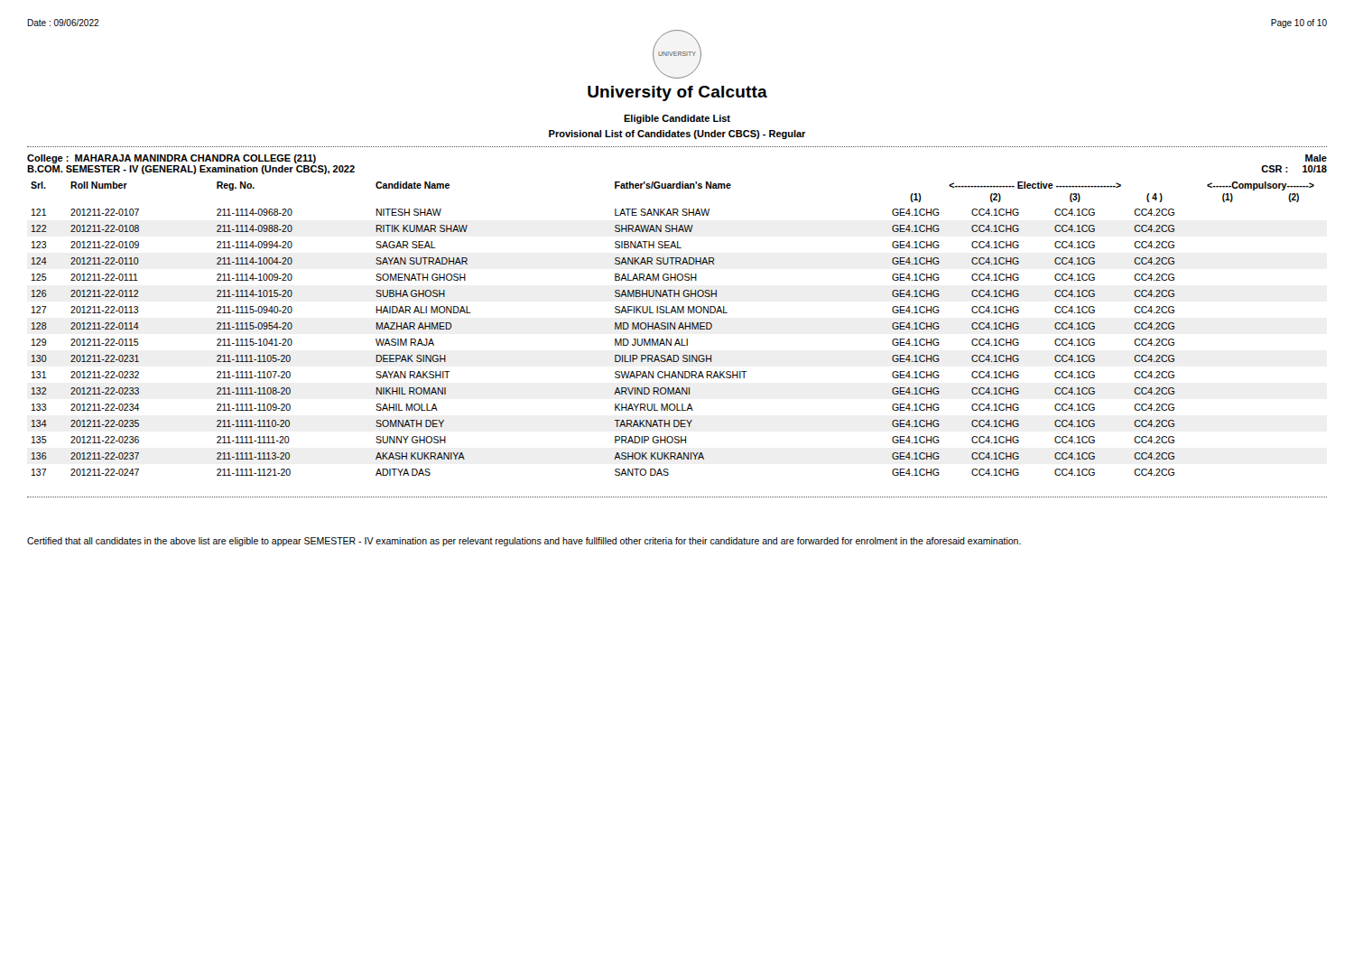Date : 09/06/2022
Page 10 of 10
UNIVERSITY
OF CALCUTTA
University of Calcutta
Eligible Candidate List
Provisional List of Candidates (Under CBCS) - Regular
College : MAHARAJA MANINDRA CHANDRA COLLEGE (211)
Male
B.COM. SEMESTER - IV (GENERAL) Examination (Under CBCS), 2022
CSR : 10/18
| Srl. | Roll Number | Reg. No. | Candidate Name | Father's/Guardian's Name | <------------------- Elective -------------------> | <------Compulsory-------> |
| --- | --- | --- | --- | --- | --- | --- |
| | | | | | (1) | (2) | (3) | ( 4 ) | (1) | (2) |
| 121 | 201211-22-0107 | 211-1114-0968-20 | NITESH SHAW | LATE SANKAR SHAW | GE4.1CHG | CC4.1CHG | CC4.1CG | CC4.2CG | | |
| 122 | 201211-22-0108 | 211-1114-0988-20 | RITIK KUMAR SHAW | SHRAWAN SHAW | GE4.1CHG | CC4.1CHG | CC4.1CG | CC4.2CG | | |
| 123 | 201211-22-0109 | 211-1114-0994-20 | SAGAR SEAL | SIBNATH SEAL | GE4.1CHG | CC4.1CHG | CC4.1CG | CC4.2CG | | |
| 124 | 201211-22-0110 | 211-1114-1004-20 | SAYAN SUTRADHAR | SANKAR SUTRADHAR | GE4.1CHG | CC4.1CHG | CC4.1CG | CC4.2CG | | |
| 125 | 201211-22-0111 | 211-1114-1009-20 | SOMENATH GHOSH | BALARAM GHOSH | GE4.1CHG | CC4.1CHG | CC4.1CG | CC4.2CG | | |
| 126 | 201211-22-0112 | 211-1114-1015-20 | SUBHA GHOSH | SAMBHUNATH GHOSH | GE4.1CHG | CC4.1CHG | CC4.1CG | CC4.2CG | | |
| 127 | 201211-22-0113 | 211-1115-0940-20 | HAIDAR ALI MONDAL | SAFIKUL ISLAM MONDAL | GE4.1CHG | CC4.1CHG | CC4.1CG | CC4.2CG | | |
| 128 | 201211-22-0114 | 211-1115-0954-20 | MAZHAR AHMED | MD MOHASIN AHMED | GE4.1CHG | CC4.1CHG | CC4.1CG | CC4.2CG | | |
| 129 | 201211-22-0115 | 211-1115-1041-20 | WASIM RAJA | MD JUMMAN ALI | GE4.1CHG | CC4.1CHG | CC4.1CG | CC4.2CG | | |
| 130 | 201211-22-0231 | 211-1111-1105-20 | DEEPAK SINGH | DILIP PRASAD SINGH | GE4.1CHG | CC4.1CHG | CC4.1CG | CC4.2CG | | |
| 131 | 201211-22-0232 | 211-1111-1107-20 | SAYAN RAKSHIT | SWAPAN CHANDRA RAKSHIT | GE4.1CHG | CC4.1CHG | CC4.1CG | CC4.2CG | | |
| 132 | 201211-22-0233 | 211-1111-1108-20 | NIKHIL ROMANI | ARVIND ROMANI | GE4.1CHG | CC4.1CHG | CC4.1CG | CC4.2CG | | |
| 133 | 201211-22-0234 | 211-1111-1109-20 | SAHIL MOLLA | KHAYRUL MOLLA | GE4.1CHG | CC4.1CHG | CC4.1CG | CC4.2CG | | |
| 134 | 201211-22-0235 | 211-1111-1110-20 | SOMNATH DEY | TARAKNATH DEY | GE4.1CHG | CC4.1CHG | CC4.1CG | CC4.2CG | | |
| 135 | 201211-22-0236 | 211-1111-1111-20 | SUNNY GHOSH | PRADIP GHOSH | GE4.1CHG | CC4.1CHG | CC4.1CG | CC4.2CG | | |
| 136 | 201211-22-0237 | 211-1111-1113-20 | AKASH KUKRANIYA | ASHOK KUKRANIYA | GE4.1CHG | CC4.1CHG | CC4.1CG | CC4.2CG | | |
| 137 | 201211-22-0247 | 211-1111-1121-20 | ADITYA DAS | SANTO DAS | GE4.1CHG | CC4.1CHG | CC4.1CG | CC4.2CG | | |
Certified that all candidates in the above list are eligible to appear SEMESTER - IV examination as per relevant regulations and have fullfilled other criteria for their candidature and are forwarded for enrolment in the aforesaid examination.